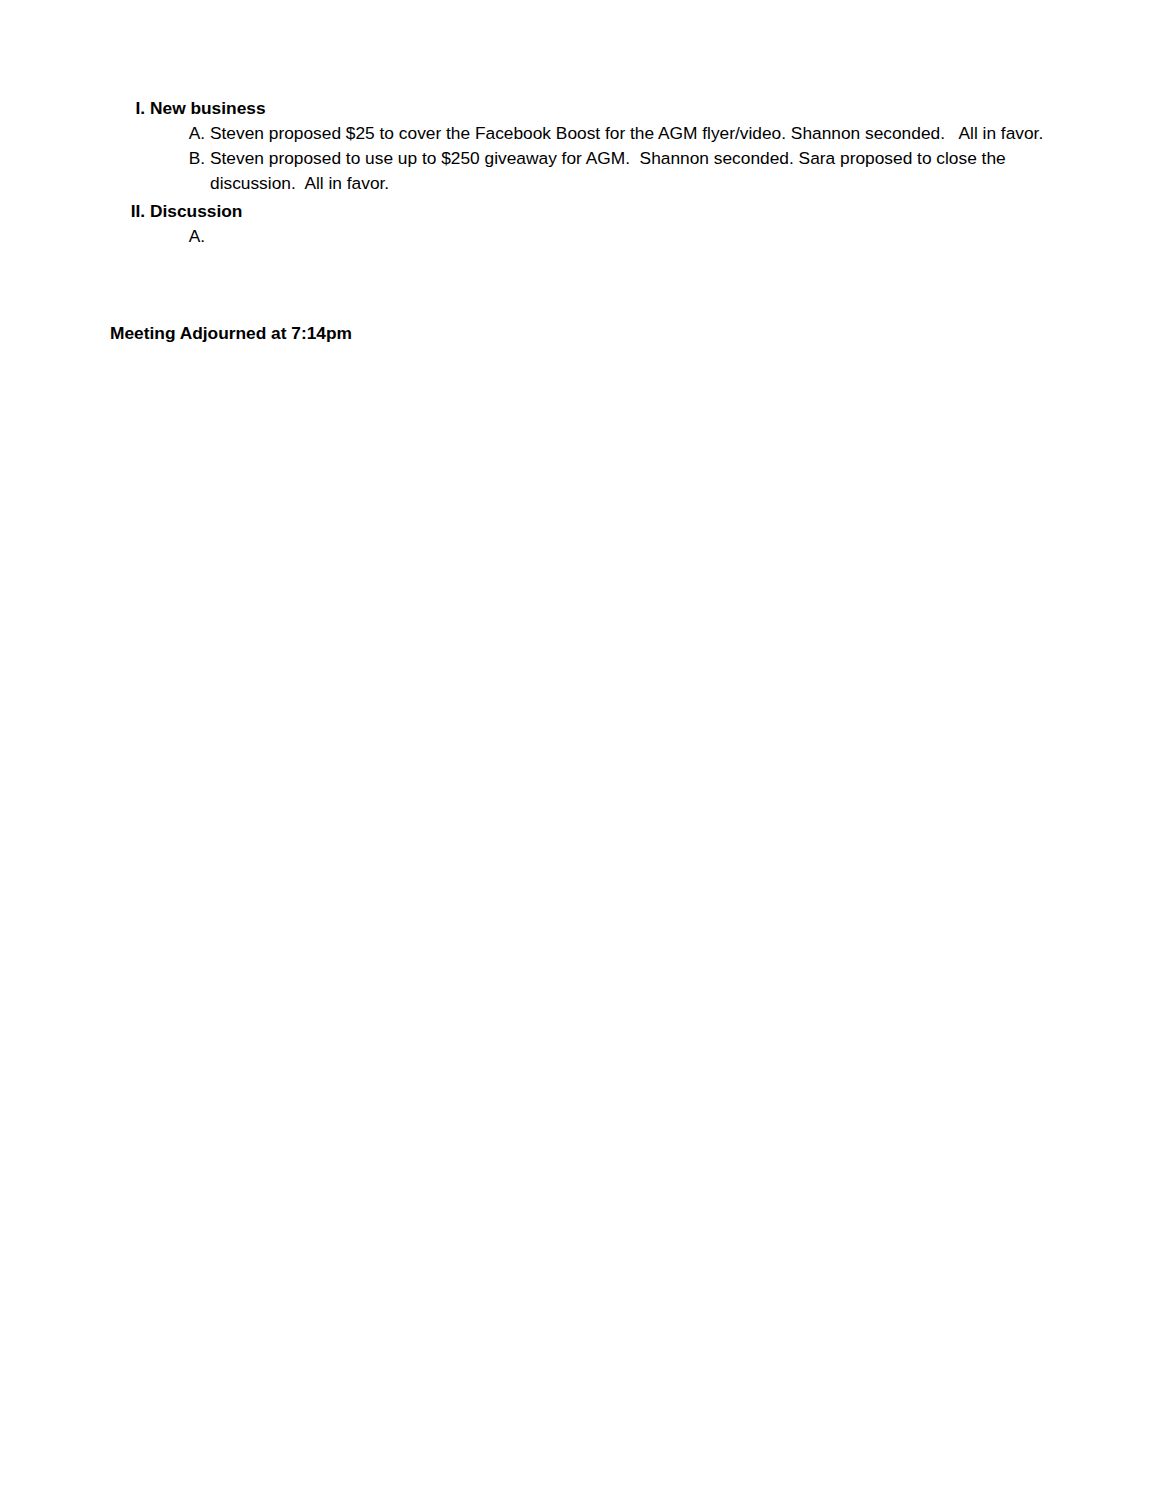New business
Steven proposed $25 to cover the Facebook Boost for the AGM flyer/video. Shannon seconded. All in favor.
Steven proposed to use up to $250 giveaway for AGM. Shannon seconded. Sara proposed to close the discussion. All in favor.
Discussion
Meeting Adjourned at 7:14pm